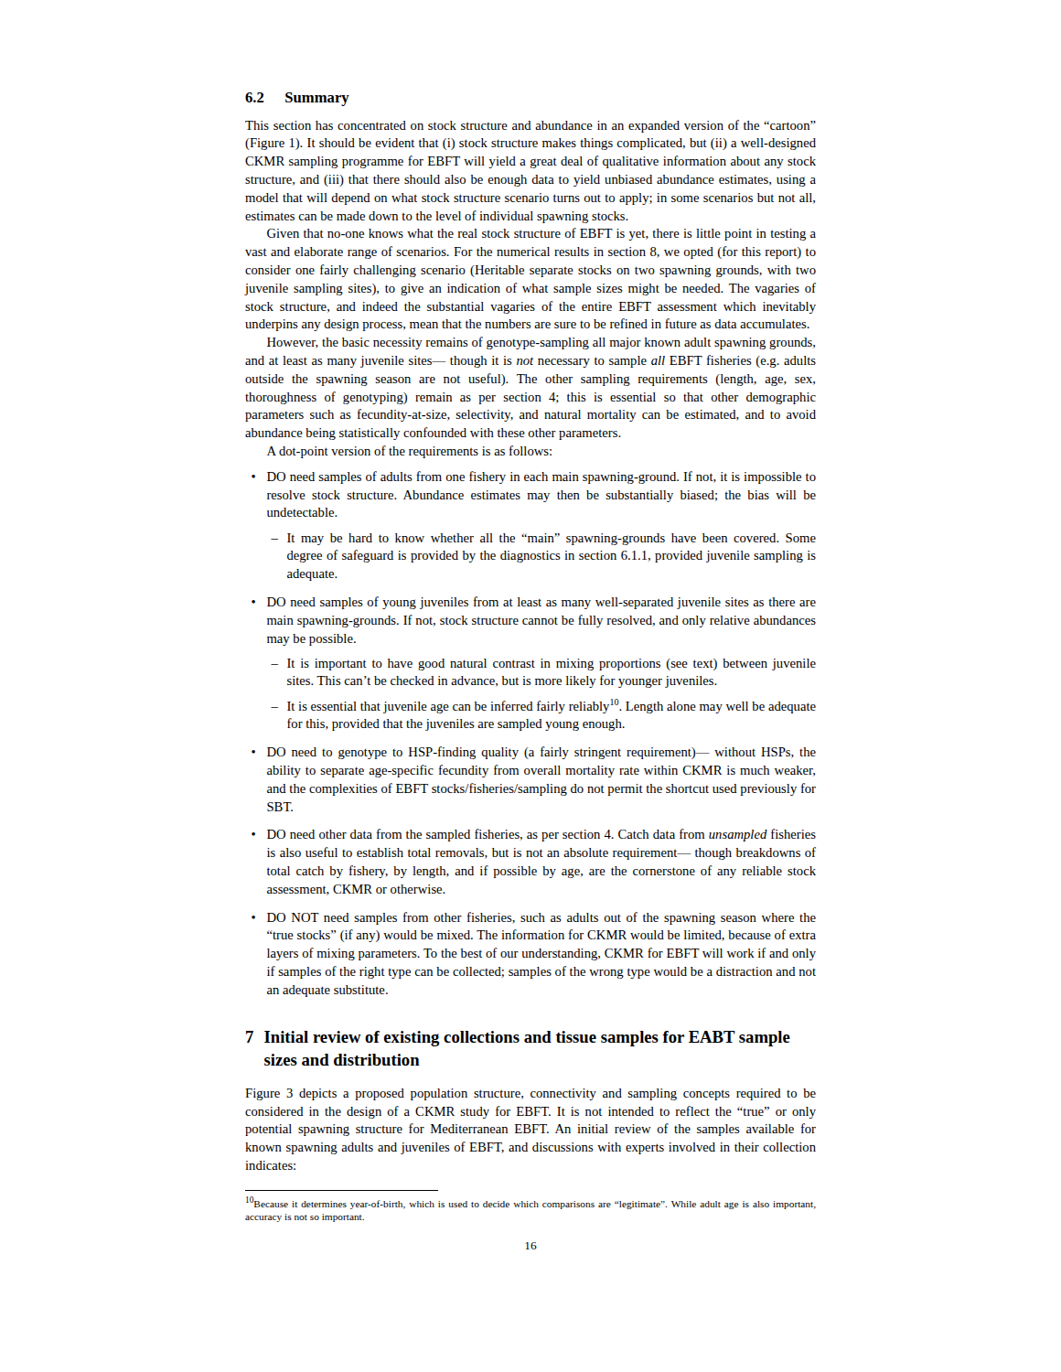6.2 Summary
This section has concentrated on stock structure and abundance in an expanded version of the “cartoon” (Figure 1). It should be evident that (i) stock structure makes things complicated, but (ii) a well-designed CKMR sampling programme for EBFT will yield a great deal of qualitative information about any stock structure, and (iii) that there should also be enough data to yield unbiased abundance estimates, using a model that will depend on what stock structure scenario turns out to apply; in some scenarios but not all, estimates can be made down to the level of individual spawning stocks.
Given that no-one knows what the real stock structure of EBFT is yet, there is little point in testing a vast and elaborate range of scenarios. For the numerical results in section 8, we opted (for this report) to consider one fairly challenging scenario (Heritable separate stocks on two spawning grounds, with two juvenile sampling sites), to give an indication of what sample sizes might be needed. The vagaries of stock structure, and indeed the substantial vagaries of the entire EBFT assessment which inevitably underpins any design process, mean that the numbers are sure to be refined in future as data accumulates.
However, the basic necessity remains of genotype-sampling all major known adult spawning grounds, and at least as many juvenile sites— though it is not necessary to sample all EBFT fisheries (e.g. adults outside the spawning season are not useful). The other sampling requirements (length, age, sex, thoroughness of genotyping) remain as per section 4; this is essential so that other demographic parameters such as fecundity-at-size, selectivity, and natural mortality can be estimated, and to avoid abundance being statistically confounded with these other parameters.
A dot-point version of the requirements is as follows:
DO need samples of adults from one fishery in each main spawning-ground. If not, it is impossible to resolve stock structure. Abundance estimates may then be substantially biased; the bias will be undetectable.
It may be hard to know whether all the “main” spawning-grounds have been covered. Some degree of safeguard is provided by the diagnostics in section 6.1.1, provided juvenile sampling is adequate.
DO need samples of young juveniles from at least as many well-separated juvenile sites as there are main spawning-grounds. If not, stock structure cannot be fully resolved, and only relative abundances may be possible.
It is important to have good natural contrast in mixing proportions (see text) between juvenile sites. This can’t be checked in advance, but is more likely for younger juveniles.
It is essential that juvenile age can be inferred fairly reliably10. Length alone may well be adequate for this, provided that the juveniles are sampled young enough.
DO need to genotype to HSP-finding quality (a fairly stringent requirement)— without HSPs, the ability to separate age-specific fecundity from overall mortality rate within CKMR is much weaker, and the complexities of EBFT stocks/fisheries/sampling do not permit the shortcut used previously for SBT.
DO need other data from the sampled fisheries, as per section 4. Catch data from unsampled fisheries is also useful to establish total removals, but is not an absolute requirement— though breakdowns of total catch by fishery, by length, and if possible by age, are the cornerstone of any reliable stock assessment, CKMR or otherwise.
DO NOT need samples from other fisheries, such as adults out of the spawning season where the “true stocks” (if any) would be mixed. The information for CKMR would be limited, because of extra layers of mixing parameters. To the best of our understanding, CKMR for EBFT will work if and only if samples of the right type can be collected; samples of the wrong type would be a distraction and not an adequate substitute.
7 Initial review of existing collections and tissue samples for EABT sample sizes and distribution
Figure 3 depicts a proposed population structure, connectivity and sampling concepts required to be considered in the design of a CKMR study for EBFT. It is not intended to reflect the “true” or only potential spawning structure for Mediterranean EBFT. An initial review of the samples available for known spawning adults and juveniles of EBFT, and discussions with experts involved in their collection indicates:
10Because it determines year-of-birth, which is used to decide which comparisons are “legitimate”. While adult age is also important, accuracy is not so important.
16